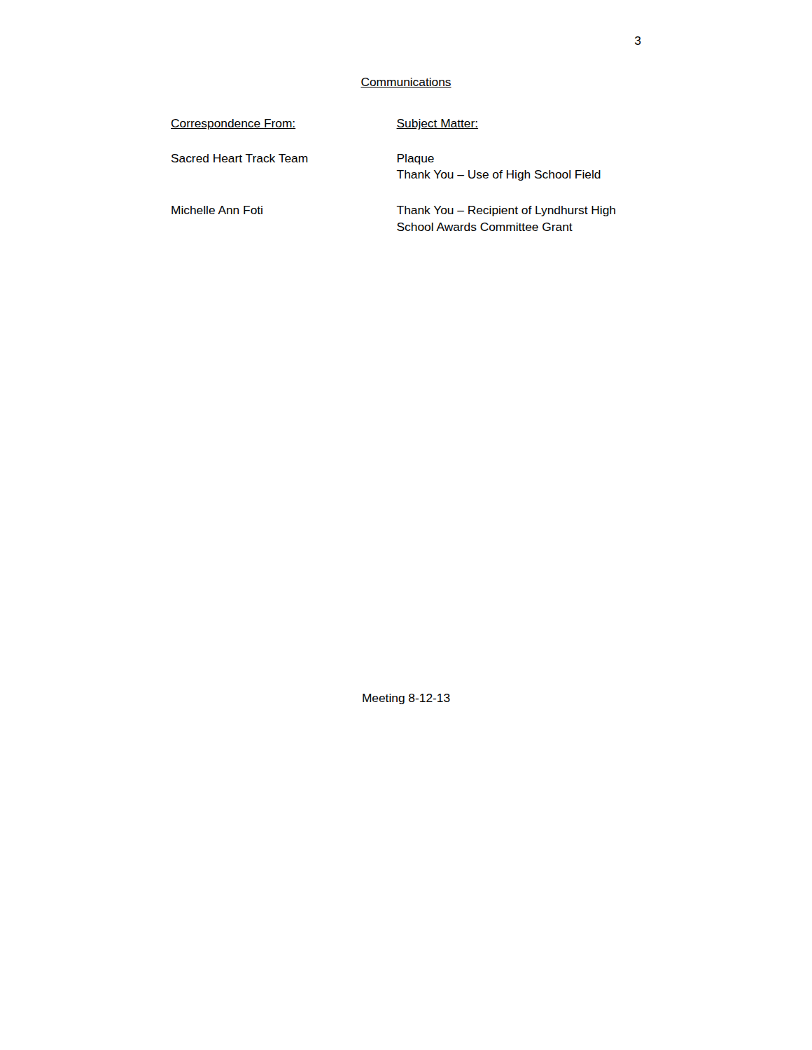3
Communications
| Correspondence From: | Subject Matter: |
| --- | --- |
| Sacred Heart Track Team | Plaque Thank You – Use of High School Field |
| Michelle Ann Foti | Thank You – Recipient of Lyndhurst High School Awards Committee Grant |
Meeting 8-12-13